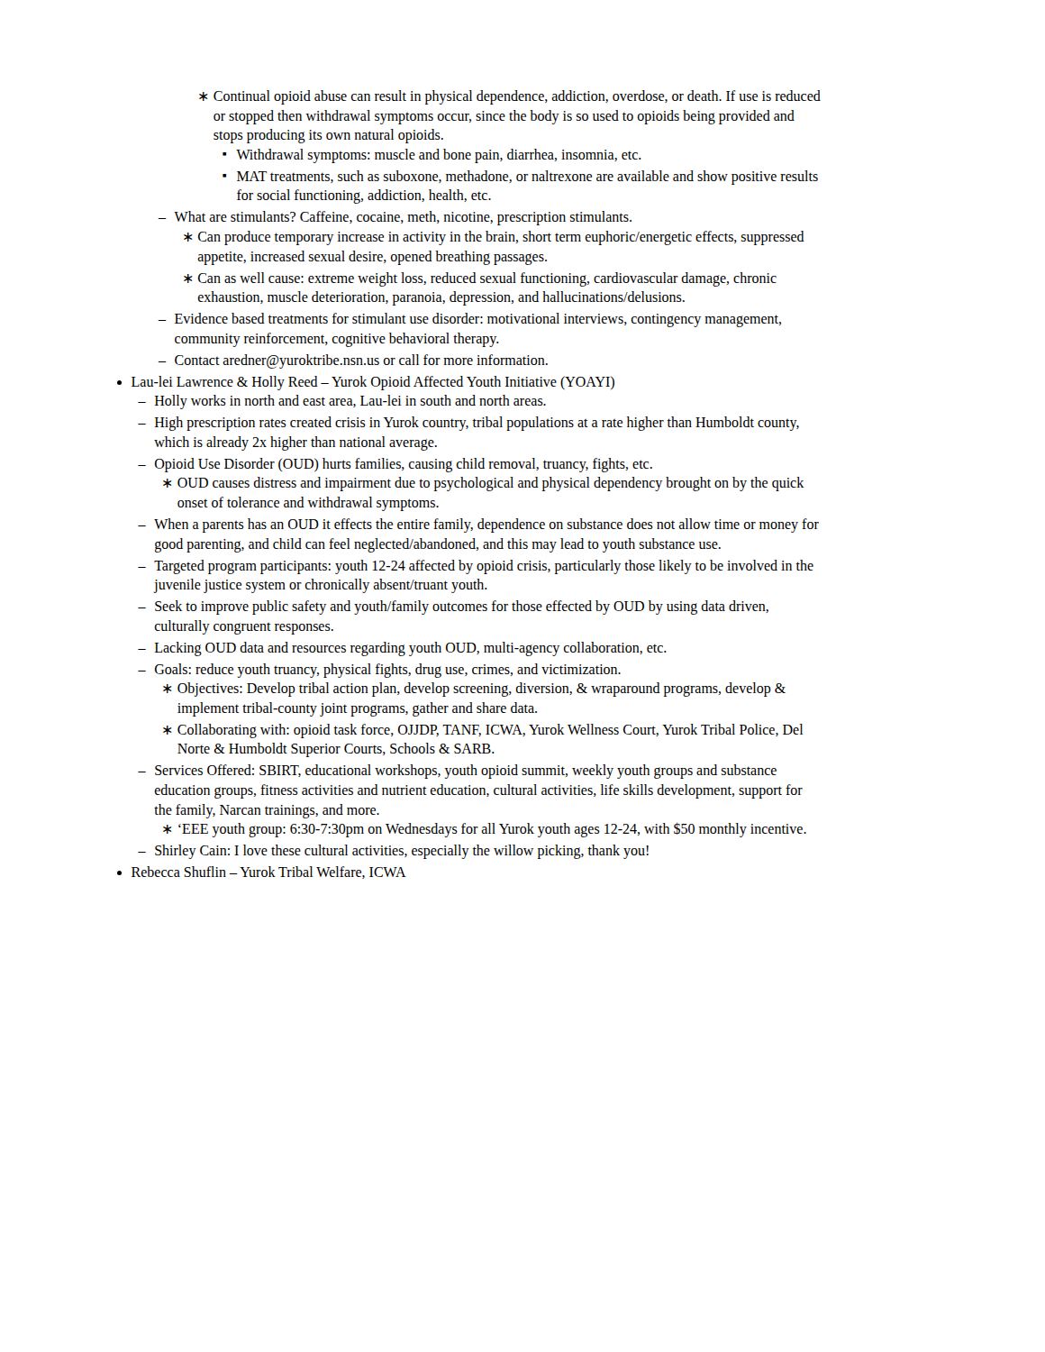Continual opioid abuse can result in physical dependence, addiction, overdose, or death. If use is reduced or stopped then withdrawal symptoms occur, since the body is so used to opioids being provided and stops producing its own natural opioids.
Withdrawal symptoms: muscle and bone pain, diarrhea, insomnia, etc.
MAT treatments, such as suboxone, methadone, or naltrexone are available and show positive results for social functioning, addiction, health, etc.
What are stimulants? Caffeine, cocaine, meth, nicotine, prescription stimulants.
Can produce temporary increase in activity in the brain, short term euphoric/energetic effects, suppressed appetite, increased sexual desire, opened breathing passages.
Can as well cause: extreme weight loss, reduced sexual functioning, cardiovascular damage, chronic exhaustion, muscle deterioration, paranoia, depression, and hallucinations/delusions.
Evidence based treatments for stimulant use disorder: motivational interviews, contingency management, community reinforcement, cognitive behavioral therapy.
Contact aredner@yuroktribe.nsn.us or call for more information.
Lau-lei Lawrence & Holly Reed – Yurok Opioid Affected Youth Initiative (YOAYI)
Holly works in north and east area, Lau-lei in south and north areas.
High prescription rates created crisis in Yurok country, tribal populations at a rate higher than Humboldt county, which is already 2x higher than national average.
Opioid Use Disorder (OUD) hurts families, causing child removal, truancy, fights, etc.
OUD causes distress and impairment due to psychological and physical dependency brought on by the quick onset of tolerance and withdrawal symptoms.
When a parents has an OUD it effects the entire family, dependence on substance does not allow time or money for good parenting, and child can feel neglected/abandoned, and this may lead to youth substance use.
Targeted program participants: youth 12-24 affected by opioid crisis, particularly those likely to be involved in the juvenile justice system or chronically absent/truant youth.
Seek to improve public safety and youth/family outcomes for those effected by OUD by using data driven, culturally congruent responses.
Lacking OUD data and resources regarding youth OUD, multi-agency collaboration, etc.
Goals: reduce youth truancy, physical fights, drug use, crimes, and victimization.
Objectives: Develop tribal action plan, develop screening, diversion, & wraparound programs, develop & implement tribal-county joint programs, gather and share data.
Collaborating with: opioid task force, OJJDP, TANF, ICWA, Yurok Wellness Court, Yurok Tribal Police, Del Norte & Humboldt Superior Courts, Schools & SARB.
Services Offered: SBIRT, educational workshops, youth opioid summit, weekly youth groups and substance education groups, fitness activities and nutrient education, cultural activities, life skills development, support for the family, Narcan trainings, and more.
‘EEE youth group: 6:30-7:30pm on Wednesdays for all Yurok youth ages 12-24, with $50 monthly incentive.
Shirley Cain: I love these cultural activities, especially the willow picking, thank you!
Rebecca Shuflin – Yurok Tribal Welfare, ICWA